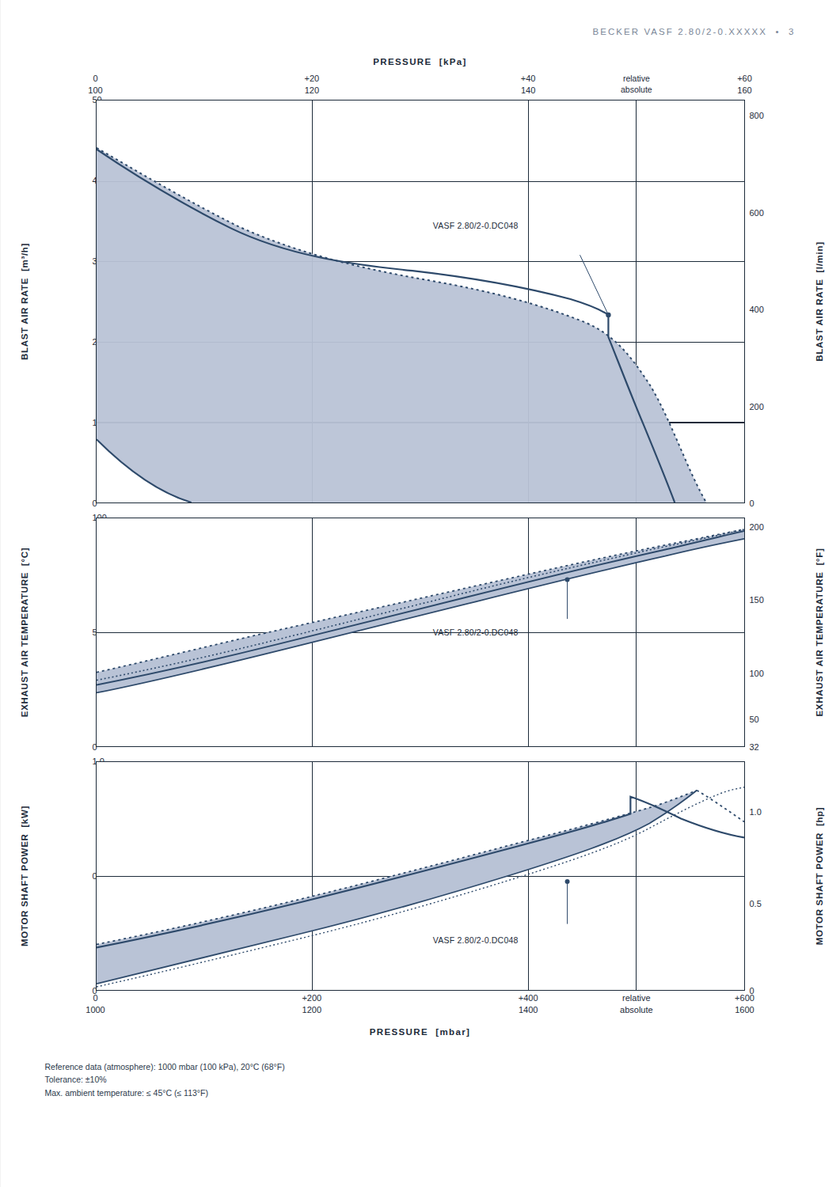BECKER VASF 2.80/2-0.XXXXX • 3
PRESSURE [kPa]
0
100
+20
120
+40
140
relative
absolute
+60
160
BLAST AIR RATE [m³/h]
BLAST AIR RATE [l/min]
50 40 30 20 10 0
800 600 400 200 0
VASF 2.80/2-0.DC048
EXHAUST AIR TEMPERATURE [°C]
EXHAUST AIR TEMPERATURE [°F]
100 50 0
200 150 100 50 32
VASF 2.80/2-0.DC048
MOTOR SHAFT POWER [kW]
MOTOR SHAFT POWER [hp]
1.0 0.5 0
1.0 0.5 0
VASF 2.80/2-0.DC048
0
1000
+200
1200
+400
1400
relative
absolute
+600
1600
PRESSURE [mbar]
Reference data (atmosphere): 1000 mbar (100 kPa), 20°C (68°F)
Tolerance: ±10%
Max. ambient temperature: ≤ 45°C (≤ 113°F)